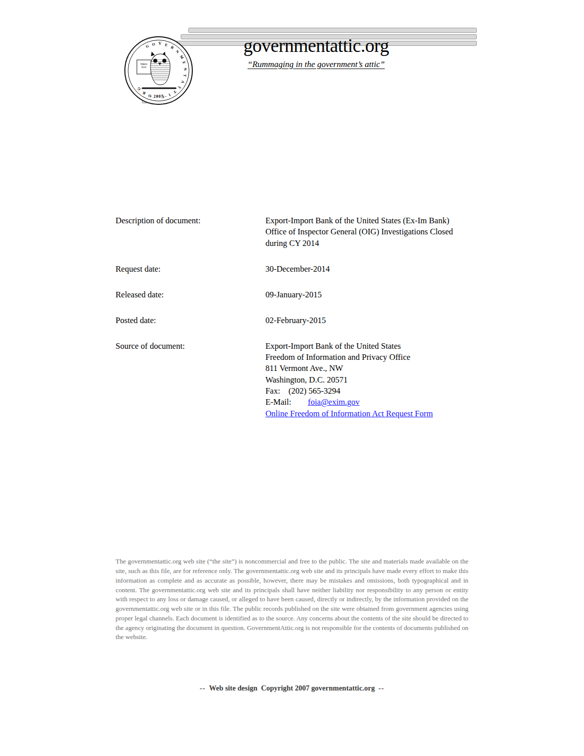G O V E R N M E N T A T T I C . O R G
Videre
licet
- 2007 -
governmentattic.org
“Rummaging in the government’s attic”
| Description of document: | Export-Import Bank of the United States (Ex-Im Bank) Office of Inspector General (OIG) Investigations Closed during CY 2014 |
| Request date: | 30-December-2014 |
| Released date: | 09-January-2015 |
| Posted date: | 02-February-2015 |
| Source of document: | Export-Import Bank of the United States Freedom of Information and Privacy Office 811 Vermont Ave., NW Washington, D.C. 20571 Fax: (202) 565-3294 E-Mail: foia@exim.gov Online Freedom of Information Act Request Form |
The governmentattic.org web site (“the site”) is noncommercial and free to the public. The site and materials made available on the site, such as this file, are for reference only. The governmentattic.org web site and its principals have made every effort to make this information as complete and as accurate as possible, however, there may be mistakes and omissions, both typographical and in content. The governmentattic.org web site and its principals shall have neither liability nor responsibility to any person or entity with respect to any loss or damage caused, or alleged to have been caused, directly or indirectly, by the information provided on the governmentattic.org web site or in this file. The public records published on the site were obtained from government agencies using proper legal channels. Each document is identified as to the source. Any concerns about the contents of the site should be directed to the agency originating the document in question. GovernmentAttic.org is not responsible for the contents of documents published on the website.
-- Web site design Copyright 2007 governmentattic.org --